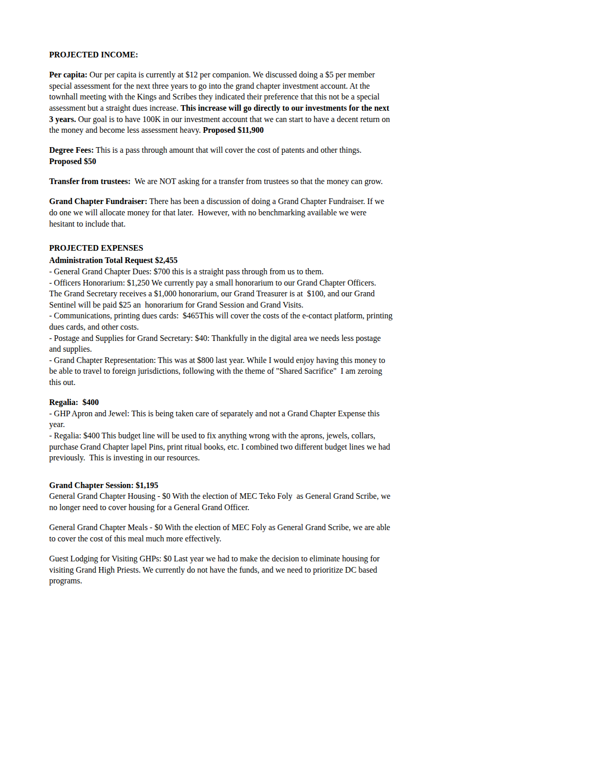PROJECTED INCOME:
Per capita: Our per capita is currently at $12 per companion. We discussed doing a $5 per member special assessment for the next three years to go into the grand chapter investment account. At the townhall meeting with the Kings and Scribes they indicated their preference that this not be a special assessment but a straight dues increase. This increase will go directly to our investments for the next 3 years. Our goal is to have 100K in our investment account that we can start to have a decent return on the money and become less assessment heavy. Proposed $11,900
Degree Fees: This is a pass through amount that will cover the cost of patents and other things. Proposed $50
Transfer from trustees: We are NOT asking for a transfer from trustees so that the money can grow.
Grand Chapter Fundraiser: There has been a discussion of doing a Grand Chapter Fundraiser. If we do one we will allocate money for that later. However, with no benchmarking available we were hesitant to include that.
PROJECTED EXPENSES
Administration Total Request $2,455
- General Grand Chapter Dues: $700 this is a straight pass through from us to them.
- Officers Honorarium: $1,250 We currently pay a small honorarium to our Grand Chapter Officers.
The Grand Secretary receives a $1,000 honorarium, our Grand Treasurer is at $100, and our Grand Sentinel will be paid $25 an honorarium for Grand Session and Grand Visits.
- Communications, printing dues cards: $465This will cover the costs of the e-contact platform, printing dues cards, and other costs.
- Postage and Supplies for Grand Secretary: $40: Thankfully in the digital area we needs less postage and supplies.
- Grand Chapter Representation: This was at $800 last year. While I would enjoy having this money to be able to travel to foreign jurisdictions, following with the theme of "Shared Sacrifice" I am zeroing this out.
Regalia: $400
- GHP Apron and Jewel: This is being taken care of separately and not a Grand Chapter Expense this year.
- Regalia: $400 This budget line will be used to fix anything wrong with the aprons, jewels, collars, purchase Grand Chapter lapel Pins, print ritual books, etc. I combined two different budget lines we had previously. This is investing in our resources.
Grand Chapter Session: $1,195
General Grand Chapter Housing - $0 With the election of MEC Teko Foly as General Grand Scribe, we no longer need to cover housing for a General Grand Officer.
General Grand Chapter Meals - $0 With the election of MEC Foly as General Grand Scribe, we are able to cover the cost of this meal much more effectively.
Guest Lodging for Visiting GHPs: $0 Last year we had to make the decision to eliminate housing for visiting Grand High Priests. We currently do not have the funds, and we need to prioritize DC based programs.